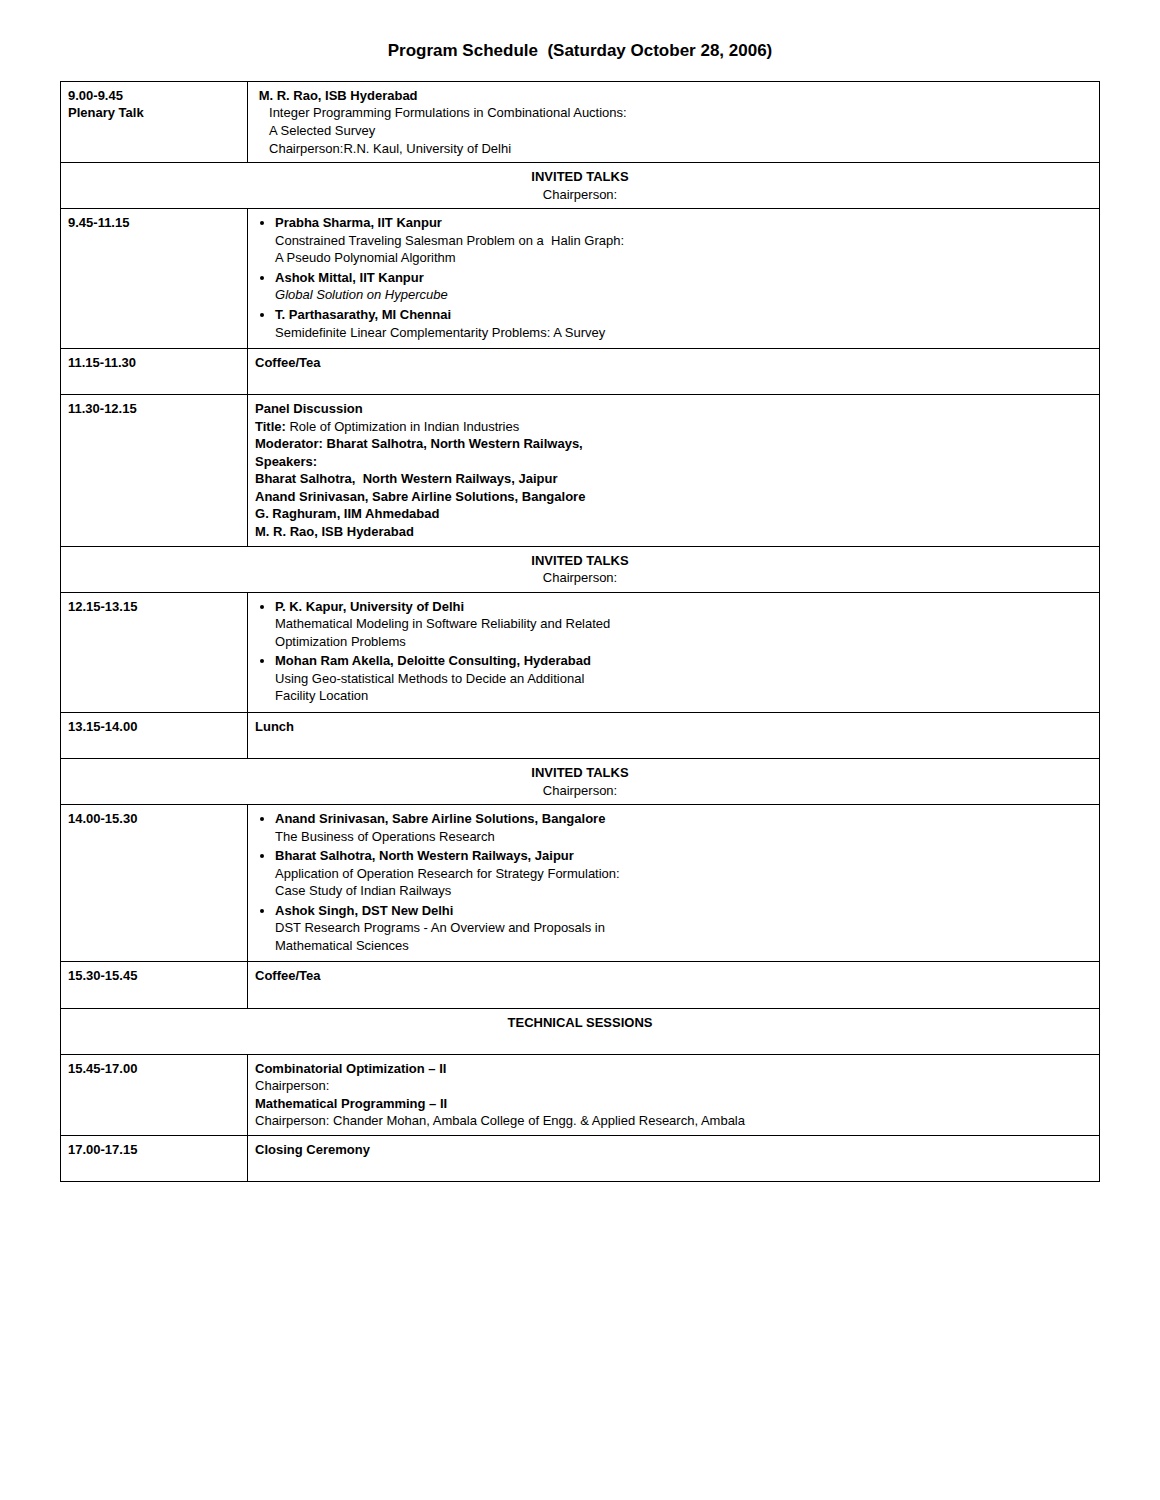Program Schedule (Saturday October 28, 2006)
| 9.00-9.45 Plenary Talk | M. R. Rao, ISB Hyderabad Integer Programming Formulations in Combinational Auctions: A Selected Survey Chairperson:R.N. Kaul, University of Delhi |
| INVITED TALKS Chairperson: |
| 9.45-11.15 | Prabha Sharma, IIT Kanpur Constrained Traveling Salesman Problem on a Halin Graph: A Pseudo Polynomial Algorithm Ashok Mittal, IIT Kanpur Global Solution on Hypercube T. Parthasarathy, MI Chennai Semidefinite Linear Complementarity Problems: A Survey |
| 11.15-11.30 | Coffee/Tea |
| 11.30-12.15 | Panel Discussion Title: Role of Optimization in Indian Industries Moderator: Bharat Salhotra, North Western Railways, Speakers: Bharat Salhotra, North Western Railways, Jaipur Anand Srinivasan, Sabre Airline Solutions, Bangalore G. Raghuram, IIM Ahmedabad M. R. Rao, ISB Hyderabad |
| INVITED TALKS Chairperson: |
| 12.15-13.15 | P. K. Kapur, University of Delhi Mathematical Modeling in Software Reliability and Related Optimization Problems Mohan Ram Akella, Deloitte Consulting, Hyderabad Using Geo-statistical Methods to Decide an Additional Facility Location |
| 13.15-14.00 | Lunch |
| INVITED TALKS Chairperson: |
| 14.00-15.30 | Anand Srinivasan, Sabre Airline Solutions, Bangalore The Business of Operations Research Bharat Salhotra, North Western Railways, Jaipur Application of Operation Research for Strategy Formulation: Case Study of Indian Railways Ashok Singh, DST New Delhi DST Research Programs - An Overview and Proposals in Mathematical Sciences |
| 15.30-15.45 | Coffee/Tea |
| TECHNICAL SESSIONS |
| 15.45-17.00 | Combinatorial Optimization – II Chairperson: Mathematical Programming – II Chairperson: Chander Mohan, Ambala College of Engg. & Applied Research, Ambala |
| 17.00-17.15 | Closing Ceremony |